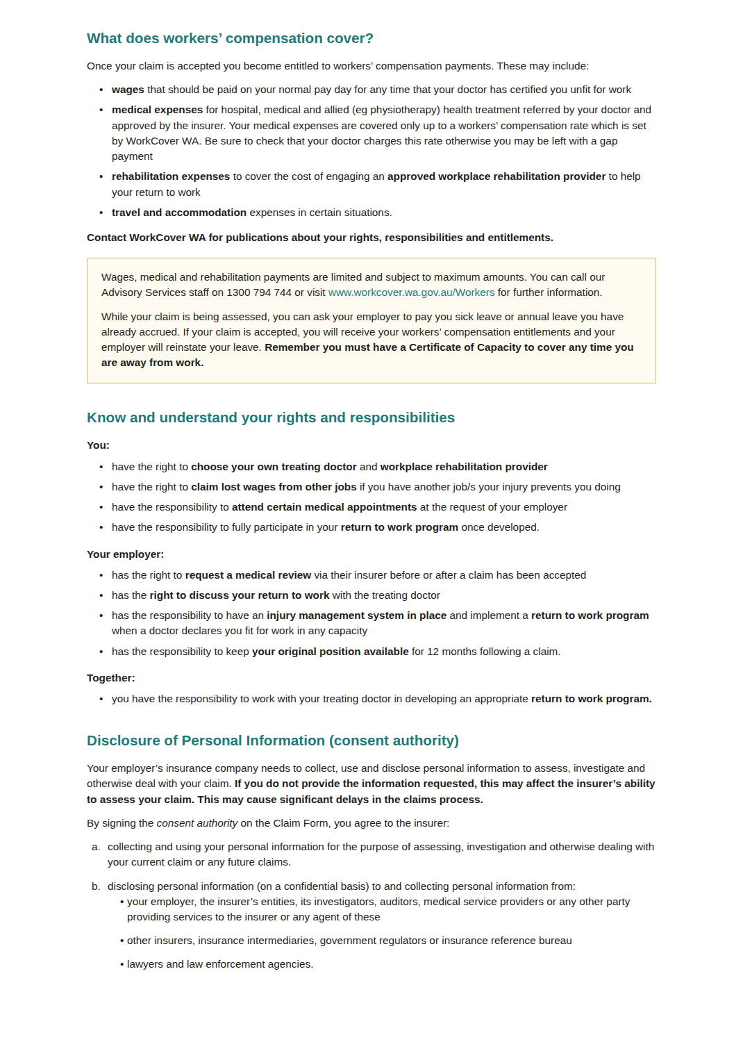What does workers’ compensation cover?
Once your claim is accepted you become entitled to workers’ compensation payments. These may include:
wages that should be paid on your normal pay day for any time that your doctor has certified you unfit for work
medical expenses for hospital, medical and allied (eg physiotherapy) health treatment referred by your doctor and approved by the insurer. Your medical expenses are covered only up to a workers’ compensation rate which is set by WorkCover WA. Be sure to check that your doctor charges this rate otherwise you may be left with a gap payment
rehabilitation expenses to cover the cost of engaging an approved workplace rehabilitation provider to help your return to work
travel and accommodation expenses in certain situations.
Contact WorkCover WA for publications about your rights, responsibilities and entitlements.
Wages, medical and rehabilitation payments are limited and subject to maximum amounts. You can call our Advisory Services staff on 1300 794 744 or visit www.workcover.wa.gov.au/Workers for further information.
While your claim is being assessed, you can ask your employer to pay you sick leave or annual leave you have already accrued. If your claim is accepted, you will receive your workers’ compensation entitlements and your employer will reinstate your leave. Remember you must have a Certificate of Capacity to cover any time you are away from work.
Know and understand your rights and responsibilities
You:
have the right to choose your own treating doctor and workplace rehabilitation provider
have the right to claim lost wages from other jobs if you have another job/s your injury prevents you doing
have the responsibility to attend certain medical appointments at the request of your employer
have the responsibility to fully participate in your return to work program once developed.
Your employer:
has the right to request a medical review via their insurer before or after a claim has been accepted
has the right to discuss your return to work with the treating doctor
has the responsibility to have an injury management system in place and implement a return to work program when a doctor declares you fit for work in any capacity
has the responsibility to keep your original position available for 12 months following a claim.
Together:
you have the responsibility to work with your treating doctor in developing an appropriate return to work program.
Disclosure of Personal Information (consent authority)
Your employer’s insurance company needs to collect, use and disclose personal information to assess, investigate and otherwise deal with your claim. If you do not provide the information requested, this may affect the insurer’s ability to assess your claim. This may cause significant delays in the claims process.
By signing the consent authority on the Claim Form, you agree to the insurer:
collecting and using your personal information for the purpose of assessing, investigation and otherwise dealing with your current claim or any future claims.
disclosing personal information (on a confidential basis) to and collecting personal information from:
your employer, the insurer’s entities, its investigators, auditors, medical service providers or any other party providing services to the insurer or any agent of these
other insurers, insurance intermediaries, government regulators or insurance reference bureau
lawyers and law enforcement agencies.